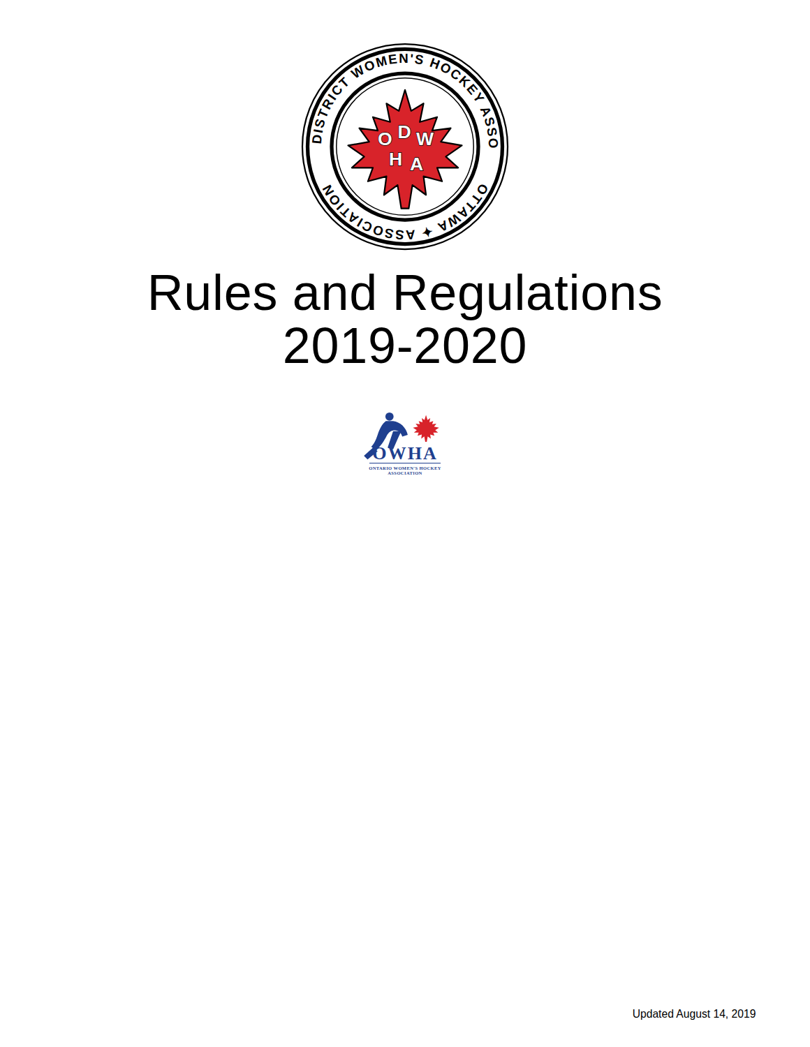Ottawa District Women's Hockey Association crest Circular black-and-white badge with ring text reading "Ottawa District Women's Hockey Association" surrounding a red maple leaf bearing the letters O D W H A. OTTAWA DISTRICT WOMEN'S HOCKEY ASSOCIATION OTTAWA ✦ ASSOCIATION O D W H A
Rules and Regulations 2019-2020
Ontario Women's Hockey Association logo Blue hockey player silhouette beside a red maple leaf above the letters O W H A and the words Ontario Women's Hockey Association. OWHA ONTARIO WOMEN'S HOCKEY ASSOCIATION
Updated August 14, 2019